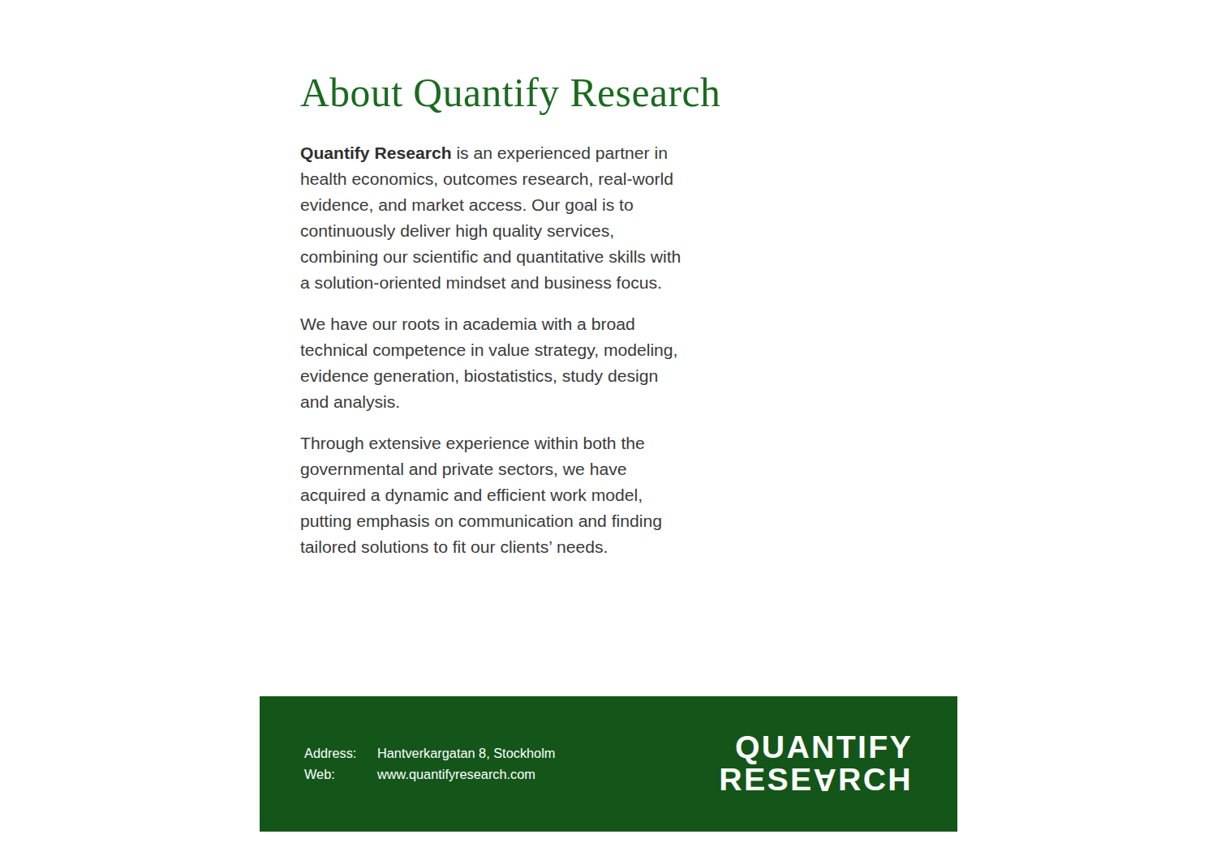About Quantify Research
Quantify Research is an experienced partner in health economics, outcomes research, real-world evidence, and market access. Our goal is to continuously deliver high quality services, combining our scientific and quantitative skills with a solution-oriented mindset and business focus.
We have our roots in academia with a broad technical competence in value strategy, modeling, evidence generation, biostatistics, study design and analysis.
Through extensive experience within both the governmental and private sectors, we have acquired a dynamic and efficient work model, putting emphasis on communication and finding tailored solutions to fit our clients’ needs.
Address:
Hantverkargatan 8, Stockholm
Web:
www.quantifyresearch.com
QUANTIFY RESEARCH